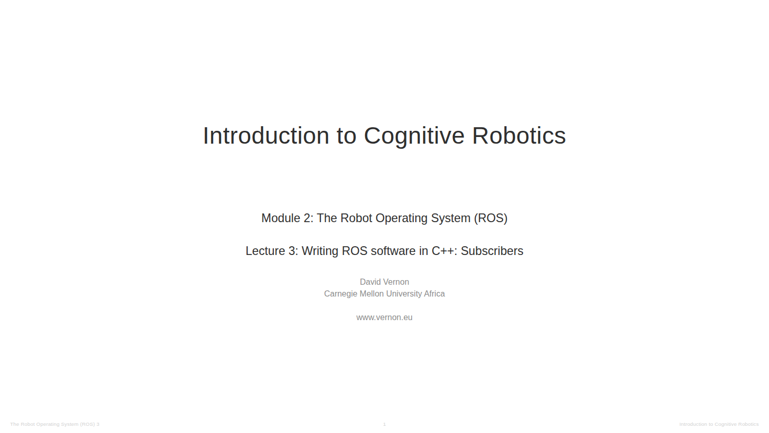Introduction to Cognitive Robotics
Module 2: The Robot Operating System (ROS)
Lecture 3: Writing ROS software in C++: Subscribers
David Vernon
Carnegie Mellon University Africa
www.vernon.eu
The Robot Operating System (ROS) 3
1
Introduction to Cognitive Robotics